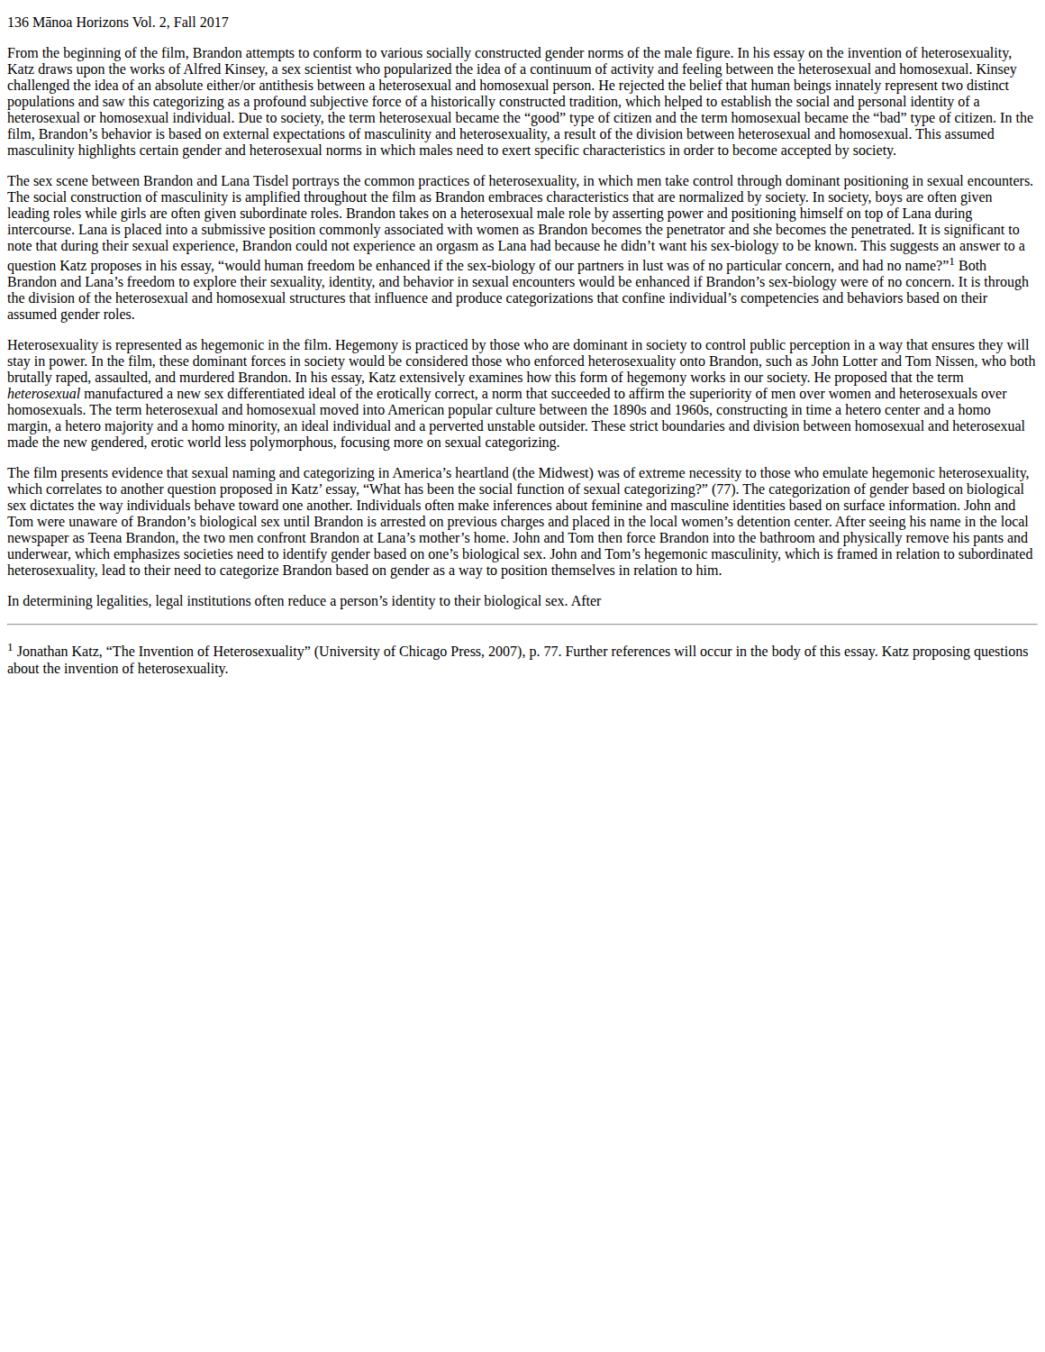136 Mānoa Horizons Vol. 2, Fall 2017
From the beginning of the film, Brandon attempts to conform to various socially constructed gender norms of the male figure. In his essay on the invention of heterosexuality, Katz draws upon the works of Alfred Kinsey, a sex scientist who popularized the idea of a continuum of activity and feeling between the heterosexual and homosexual. Kinsey challenged the idea of an absolute either/or antithesis between a heterosexual and homosexual person. He rejected the belief that human beings innately represent two distinct populations and saw this categorizing as a profound subjective force of a historically constructed tradition, which helped to establish the social and personal identity of a heterosexual or homosexual individual. Due to society, the term heterosexual became the “good” type of citizen and the term homosexual became the “bad” type of citizen. In the film, Brandon’s behavior is based on external expectations of masculinity and heterosexuality, a result of the division between heterosexual and homosexual. This assumed masculinity highlights certain gender and heterosexual norms in which males need to exert specific characteristics in order to become accepted by society.
The sex scene between Brandon and Lana Tisdel portrays the common practices of heterosexuality, in which men take control through dominant positioning in sexual encounters. The social construction of masculinity is amplified throughout the film as Brandon embraces characteristics that are normalized by society. In society, boys are often given leading roles while girls are often given subordinate roles. Brandon takes on a heterosexual male role by asserting power and positioning himself on top of Lana during intercourse. Lana is placed into a submissive position commonly associated with women as Brandon becomes the penetrator and she becomes the penetrated. It is significant to note that during their sexual experience, Brandon could not experience an orgasm as Lana had because he didn’t want his sex-biology to be known. This suggests an answer to a question Katz proposes in his essay, “would human freedom be enhanced if the sex-biology of our partners in lust was of no particular concern, and had no name?”1 Both Brandon and Lana’s freedom to explore their sexuality, identity, and behavior in sexual encounters would be enhanced if Brandon’s sex-biology were of no concern. It is through the division of the heterosexual and homosexual structures that influence and produce categorizations that confine individual’s competencies and behaviors based on their assumed gender roles.
Heterosexuality is represented as hegemonic in the film. Hegemony is practiced by those who are dominant in society to control public perception in a way that ensures they will stay in power. In the film, these dominant forces in society would be considered those who enforced heterosexuality onto Brandon, such as John Lotter and Tom Nissen, who both brutally raped, assaulted, and murdered Brandon. In his essay, Katz extensively examines how this form of hegemony works in our society. He proposed that the term heterosexual manufactured a new sex differentiated ideal of the erotically correct, a norm that succeeded to affirm the superiority of men over women and heterosexuals over homosexuals. The term heterosexual and homosexual moved into American popular culture between the 1890s and 1960s, constructing in time a hetero center and a homo margin, a hetero majority and a homo minority, an ideal individual and a perverted unstable outsider. These strict boundaries and division between homosexual and heterosexual made the new gendered, erotic world less polymorphous, focusing more on sexual categorizing.
The film presents evidence that sexual naming and categorizing in America’s heartland (the Midwest) was of extreme necessity to those who emulate hegemonic heterosexuality, which correlates to another question proposed in Katz’ essay, “What has been the social function of sexual categorizing?” (77). The categorization of gender based on biological sex dictates the way individuals behave toward one another. Individuals often make inferences about feminine and masculine identities based on surface information. John and Tom were unaware of Brandon’s biological sex until Brandon is arrested on previous charges and placed in the local women’s detention center. After seeing his name in the local newspaper as Teena Brandon, the two men confront Brandon at Lana’s mother’s home. John and Tom then force Brandon into the bathroom and physically remove his pants and underwear, which emphasizes societies need to identify gender based on one’s biological sex. John and Tom’s hegemonic masculinity, which is framed in relation to subordinated heterosexuality, lead to their need to categorize Brandon based on gender as a way to position themselves in relation to him.
In determining legalities, legal institutions often reduce a person’s identity to their biological sex. After
1 Jonathan Katz, “The Invention of Heterosexuality” (University of Chicago Press, 2007), p. 77. Further references will occur in the body of this essay. Katz proposing questions about the invention of heterosexuality.